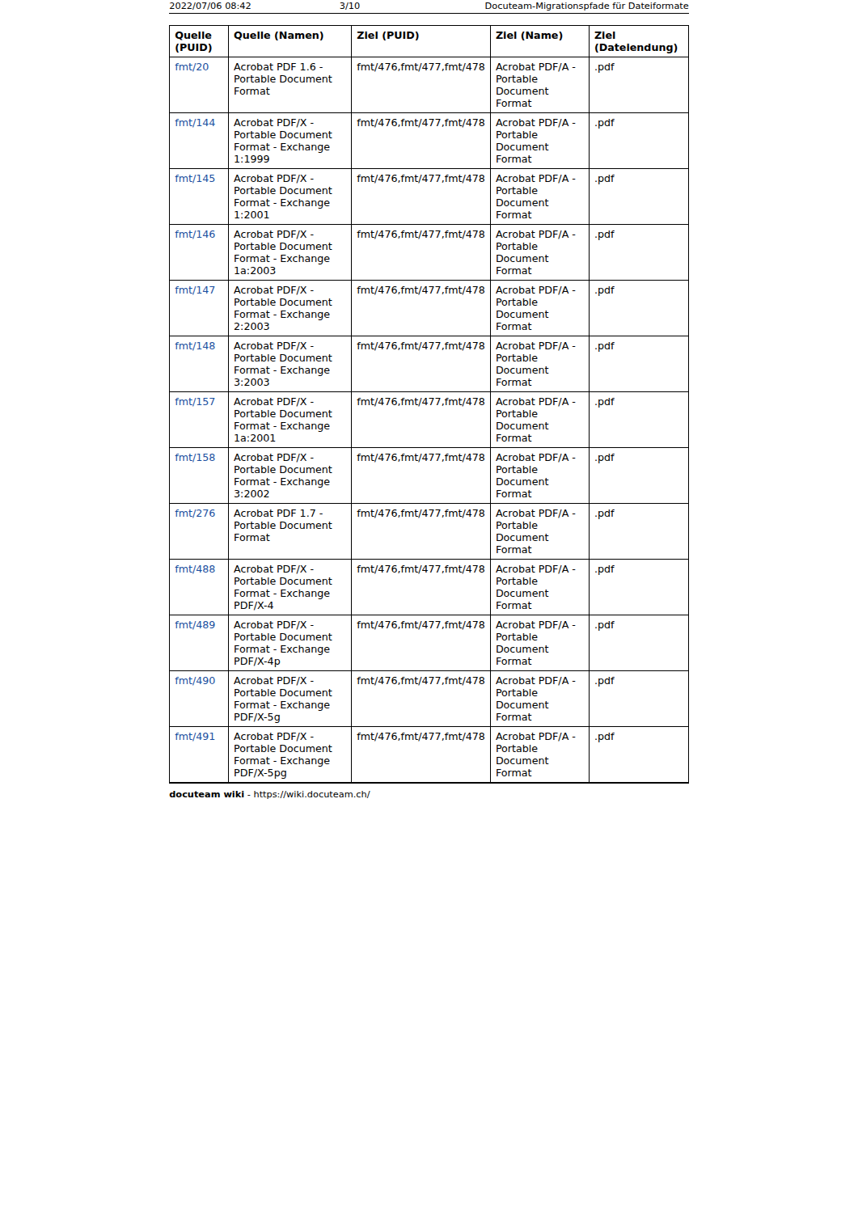2022/07/06 08:42
3/10
Docuteam-Migrationspfade für Dateiformate
| Quelle (PUID) | Quelle (Namen) | Ziel (PUID) | Ziel (Name) | Ziel (Dateiendung) |
| --- | --- | --- | --- | --- |
| fmt/20 | Acrobat PDF 1.6 - Portable Document Format | fmt/476,fmt/477,fmt/478 | Acrobat PDF/A - Portable Document Format | .pdf |
| fmt/144 | Acrobat PDF/X - Portable Document Format - Exchange 1:1999 | fmt/476,fmt/477,fmt/478 | Acrobat PDF/A - Portable Document Format | .pdf |
| fmt/145 | Acrobat PDF/X - Portable Document Format - Exchange 1:2001 | fmt/476,fmt/477,fmt/478 | Acrobat PDF/A - Portable Document Format | .pdf |
| fmt/146 | Acrobat PDF/X - Portable Document Format - Exchange 1a:2003 | fmt/476,fmt/477,fmt/478 | Acrobat PDF/A - Portable Document Format | .pdf |
| fmt/147 | Acrobat PDF/X - Portable Document Format - Exchange 2:2003 | fmt/476,fmt/477,fmt/478 | Acrobat PDF/A - Portable Document Format | .pdf |
| fmt/148 | Acrobat PDF/X - Portable Document Format - Exchange 3:2003 | fmt/476,fmt/477,fmt/478 | Acrobat PDF/A - Portable Document Format | .pdf |
| fmt/157 | Acrobat PDF/X - Portable Document Format - Exchange 1a:2001 | fmt/476,fmt/477,fmt/478 | Acrobat PDF/A - Portable Document Format | .pdf |
| fmt/158 | Acrobat PDF/X - Portable Document Format - Exchange 3:2002 | fmt/476,fmt/477,fmt/478 | Acrobat PDF/A - Portable Document Format | .pdf |
| fmt/276 | Acrobat PDF 1.7 - Portable Document Format | fmt/476,fmt/477,fmt/478 | Acrobat PDF/A - Portable Document Format | .pdf |
| fmt/488 | Acrobat PDF/X - Portable Document Format - Exchange PDF/X-4 | fmt/476,fmt/477,fmt/478 | Acrobat PDF/A - Portable Document Format | .pdf |
| fmt/489 | Acrobat PDF/X - Portable Document Format - Exchange PDF/X-4p | fmt/476,fmt/477,fmt/478 | Acrobat PDF/A - Portable Document Format | .pdf |
| fmt/490 | Acrobat PDF/X - Portable Document Format - Exchange PDF/X-5g | fmt/476,fmt/477,fmt/478 | Acrobat PDF/A - Portable Document Format | .pdf |
| fmt/491 | Acrobat PDF/X - Portable Document Format - Exchange PDF/X-5pg | fmt/476,fmt/477,fmt/478 | Acrobat PDF/A - Portable Document Format | .pdf |
docuteam wiki - https://wiki.docuteam.ch/